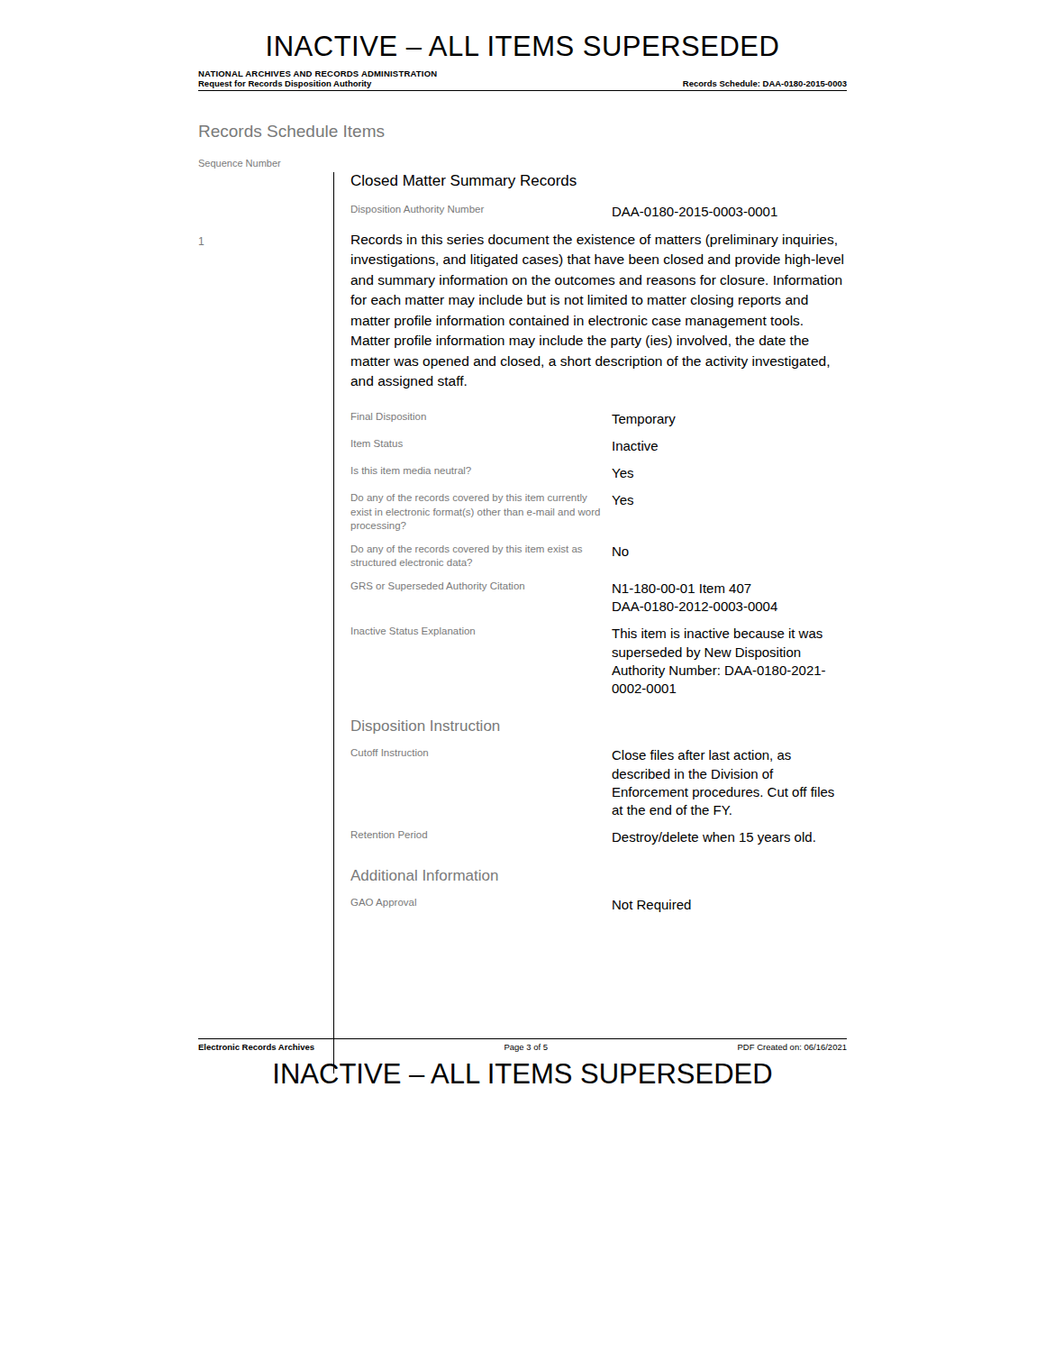INACTIVE – ALL ITEMS SUPERSEDED
NATIONAL ARCHIVES AND RECORDS ADMINISTRATION
Request for Records Disposition Authority
Records Schedule: DAA-0180-2015-0003
Records Schedule Items
Sequence Number
1
Closed Matter Summary Records
Disposition Authority Number
DAA-0180-2015-0003-0001
Records in this series document the existence of matters (preliminary inquiries, investigations, and litigated cases) that have been closed and provide high-level and summary information on the outcomes and reasons for closure. Information for each matter may include but is not limited to matter closing reports and matter profile information contained in electronic case management tools. Matter profile information may include the party (ies) involved, the date the matter was opened and closed, a short description of the activity investigated, and assigned staff.
Final Disposition
Temporary
Item Status
Inactive
Is this item media neutral?
Yes
Do any of the records covered by this item currently exist in electronic format(s) other than e-mail and word processing?
Yes
Do any of the records covered by this item exist as structured electronic data?
No
GRS or Superseded Authority Citation
N1-180-00-01 Item 407
DAA-0180-2012-0003-0004
Inactive Status Explanation
This item is inactive because it was superseded by New Disposition Authority Number: DAA-0180-2021-0002-0001
Disposition Instruction
Cutoff Instruction
Close files after last action, as described in the Division of Enforcement procedures. Cut off files at the end of the FY.
Retention Period
Destroy/delete when 15 years old.
Additional Information
GAO Approval
Not Required
Electronic Records Archives
Page 3 of 5
PDF Created on: 06/16/2021
INACTIVE – ALL ITEMS SUPERSEDED